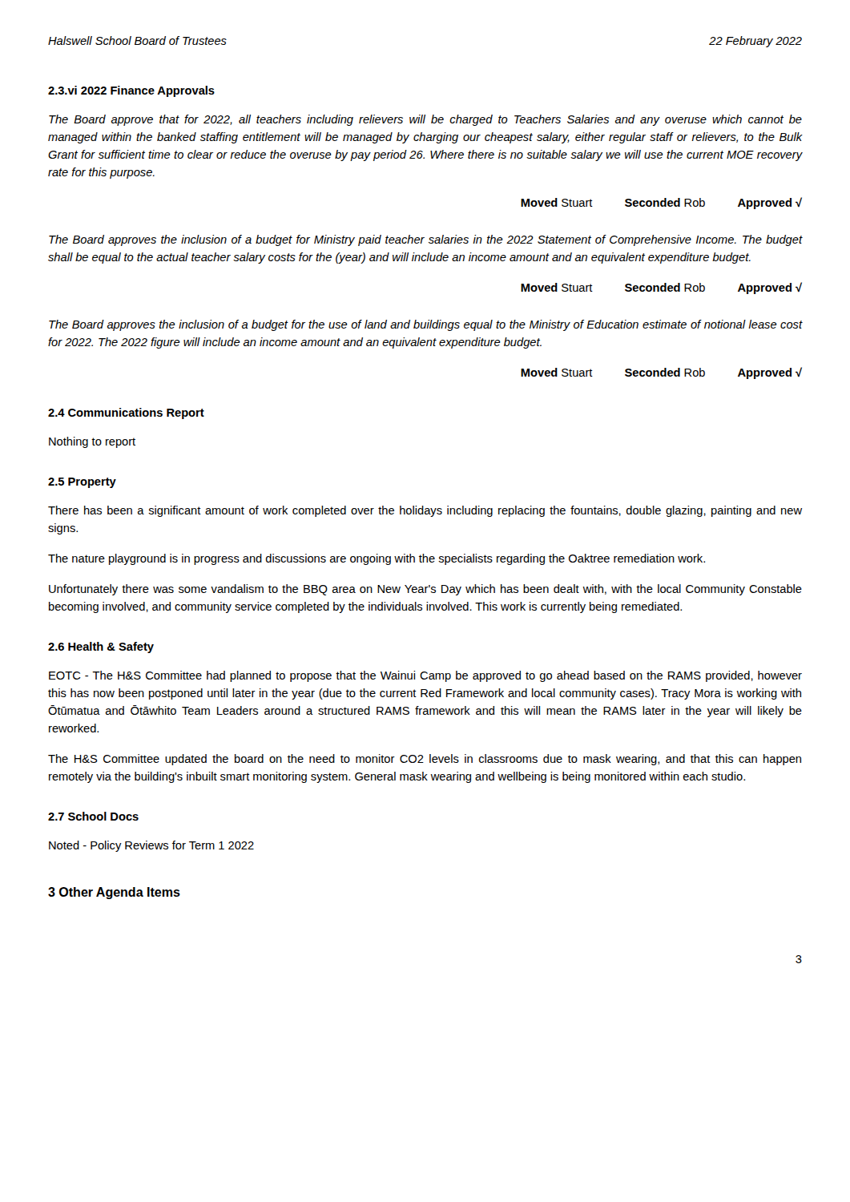Halswell School Board of Trustees 22 February 2022
2.3.vi 2022 Finance Approvals
The Board approve that for 2022, all teachers including relievers will be charged to Teachers Salaries and any overuse which cannot be managed within the banked staffing entitlement will be managed by charging our cheapest salary, either regular staff or relievers, to the Bulk Grant for sufficient time to clear or reduce the overuse by pay period 26. Where there is no suitable salary we will use the current MOE recovery rate for this purpose.
Moved Stuart Seconded Rob Approved √
The Board approves the inclusion of a budget for Ministry paid teacher salaries in the 2022 Statement of Comprehensive Income. The budget shall be equal to the actual teacher salary costs for the (year) and will include an income amount and an equivalent expenditure budget.
Moved Stuart Seconded Rob Approved √
The Board approves the inclusion of a budget for the use of land and buildings equal to the Ministry of Education estimate of notional lease cost for 2022. The 2022 figure will include an income amount and an equivalent expenditure budget.
Moved Stuart Seconded Rob Approved √
2.4 Communications Report
Nothing to report
2.5 Property
There has been a significant amount of work completed over the holidays including replacing the fountains, double glazing, painting and new signs.
The nature playground is in progress and discussions are ongoing with the specialists regarding the Oaktree remediation work.
Unfortunately there was some vandalism to the BBQ area on New Year's Day which has been dealt with, with the local Community Constable becoming involved, and community service completed by the individuals involved. This work is currently being remediated.
2.6 Health & Safety
EOTC - The H&S Committee had planned to propose that the Wainui Camp be approved to go ahead based on the RAMS provided, however this has now been postponed until later in the year (due to the current Red Framework and local community cases). Tracy Mora is working with Ōtūmatua and Ōtāwhito Team Leaders around a structured RAMS framework and this will mean the RAMS later in the year will likely be reworked.
The H&S Committee updated the board on the need to monitor CO2 levels in classrooms due to mask wearing, and that this can happen remotely via the building's inbuilt smart monitoring system. General mask wearing and wellbeing is being monitored within each studio.
2.7 School Docs
Noted - Policy Reviews for Term 1 2022
3 Other Agenda Items
3